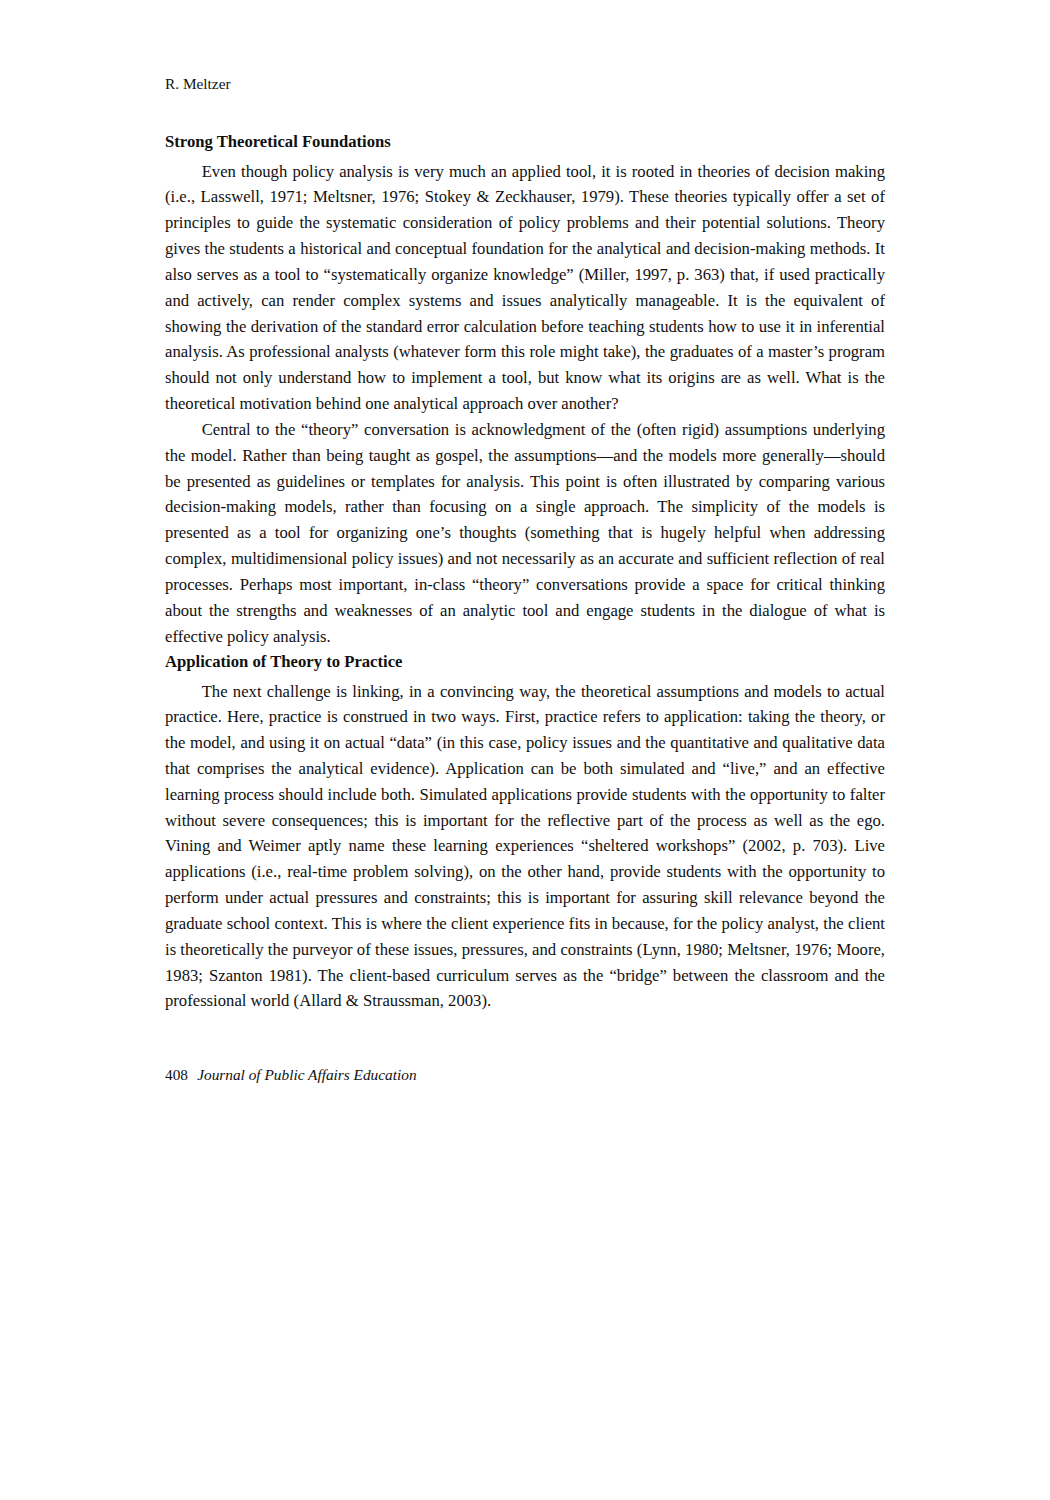R. Meltzer
Strong Theoretical Foundations
Even though policy analysis is very much an applied tool, it is rooted in theories of decision making (i.e., Lasswell, 1971; Meltsner, 1976; Stokey & Zeckhauser, 1979). These theories typically offer a set of principles to guide the systematic consideration of policy problems and their potential solutions. Theory gives the students a historical and conceptual foundation for the analytical and decision-making methods. It also serves as a tool to “systematically organize knowledge” (Miller, 1997, p. 363) that, if used practically and actively, can render complex systems and issues analytically manageable. It is the equivalent of showing the derivation of the standard error calculation before teaching students how to use it in inferential analysis. As professional analysts (whatever form this role might take), the graduates of a master’s program should not only understand how to implement a tool, but know what its origins are as well. What is the theoretical motivation behind one analytical approach over another?
Central to the “theory” conversation is acknowledgment of the (often rigid) assumptions underlying the model. Rather than being taught as gospel, the assumptions—and the models more generally—should be presented as guidelines or templates for analysis. This point is often illustrated by comparing various decision-making models, rather than focusing on a single approach. The simplicity of the models is presented as a tool for organizing one’s thoughts (something that is hugely helpful when addressing complex, multidimensional policy issues) and not necessarily as an accurate and sufficient reflection of real processes. Perhaps most important, in-class “theory” conversations provide a space for critical thinking about the strengths and weaknesses of an analytic tool and engage students in the dialogue of what is effective policy analysis.
Application of Theory to Practice
The next challenge is linking, in a convincing way, the theoretical assumptions and models to actual practice. Here, practice is construed in two ways. First, practice refers to application: taking the theory, or the model, and using it on actual “data” (in this case, policy issues and the quantitative and qualitative data that comprises the analytical evidence). Application can be both simulated and “live,” and an effective learning process should include both. Simulated applications provide students with the opportunity to falter without severe consequences; this is important for the reflective part of the process as well as the ego. Vining and Weimer aptly name these learning experiences “sheltered workshops” (2002, p. 703). Live applications (i.e., real-time problem solving), on the other hand, provide students with the opportunity to perform under actual pressures and constraints; this is important for assuring skill relevance beyond the graduate school context. This is where the client experience fits in because, for the policy analyst, the client is theoretically the purveyor of these issues, pressures, and constraints (Lynn, 1980; Meltsner, 1976; Moore, 1983; Szanton 1981). The client-based curriculum serves as the “bridge” between the classroom and the professional world (Allard & Straussman, 2003).
408 Journal of Public Affairs Education